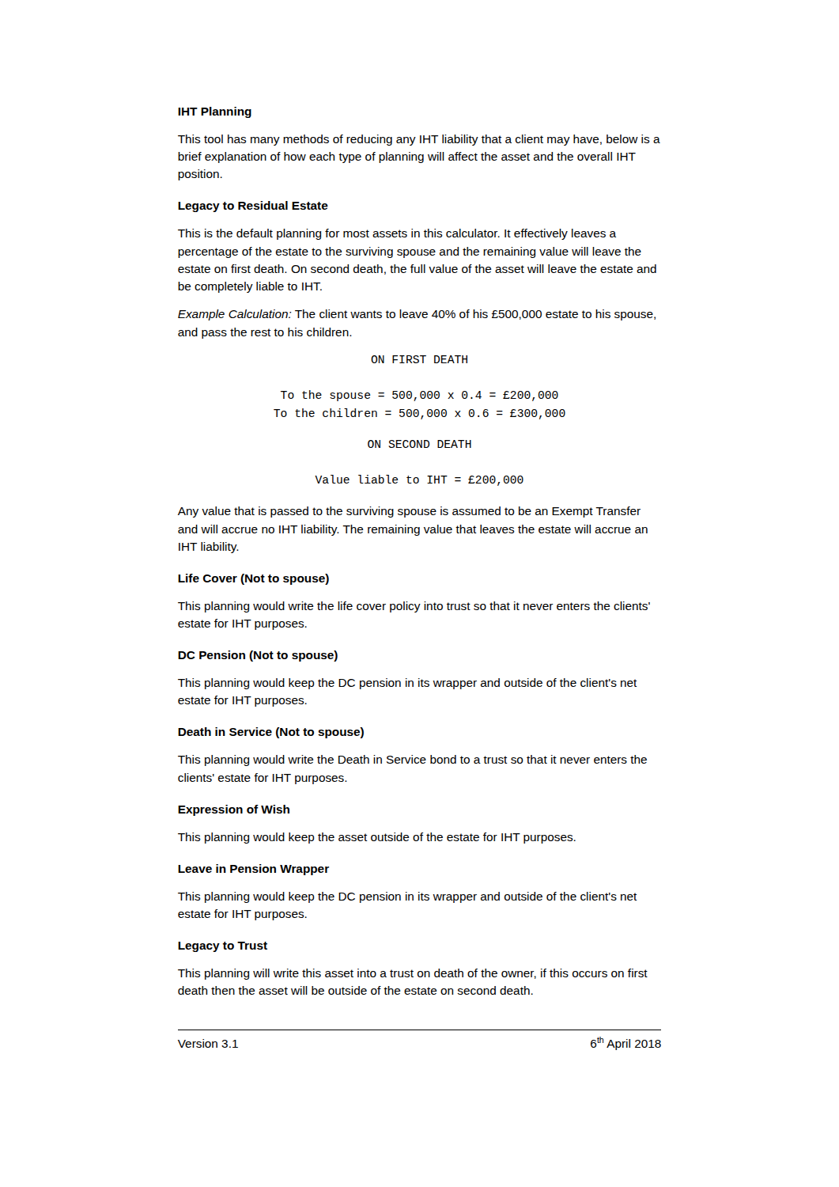IHT Planning
This tool has many methods of reducing any IHT liability that a client may have, below is a brief explanation of how each type of planning will affect the asset and the overall IHT position.
Legacy to Residual Estate
This is the default planning for most assets in this calculator. It effectively leaves a percentage of the estate to the surviving spouse and the remaining value will leave the estate on first death. On second death, the full value of the asset will leave the estate and be completely liable to IHT.
Example Calculation: The client wants to leave 40% of his £500,000 estate to his spouse, and pass the rest to his children.
ON FIRST DEATH
To the spouse = 500,000 x 0.4 = £200,000
To the children = 500,000 x 0.6 = £300,000
ON SECOND DEATH
Value liable to IHT = £200,000
Any value that is passed to the surviving spouse is assumed to be an Exempt Transfer and will accrue no IHT liability. The remaining value that leaves the estate will accrue an IHT liability.
Life Cover (Not to spouse)
This planning would write the life cover policy into trust so that it never enters the clients' estate for IHT purposes.
DC Pension (Not to spouse)
This planning would keep the DC pension in its wrapper and outside of the client's net estate for IHT purposes.
Death in Service (Not to spouse)
This planning would write the Death in Service bond to a trust so that it never enters the clients' estate for IHT purposes.
Expression of Wish
This planning would keep the asset outside of the estate for IHT purposes.
Leave in Pension Wrapper
This planning would keep the DC pension in its wrapper and outside of the client's net estate for IHT purposes.
Legacy to Trust
This planning will write this asset into a trust on death of the owner, if this occurs on first death then the asset will be outside of the estate on second death.
Version 3.1 6th April 2018